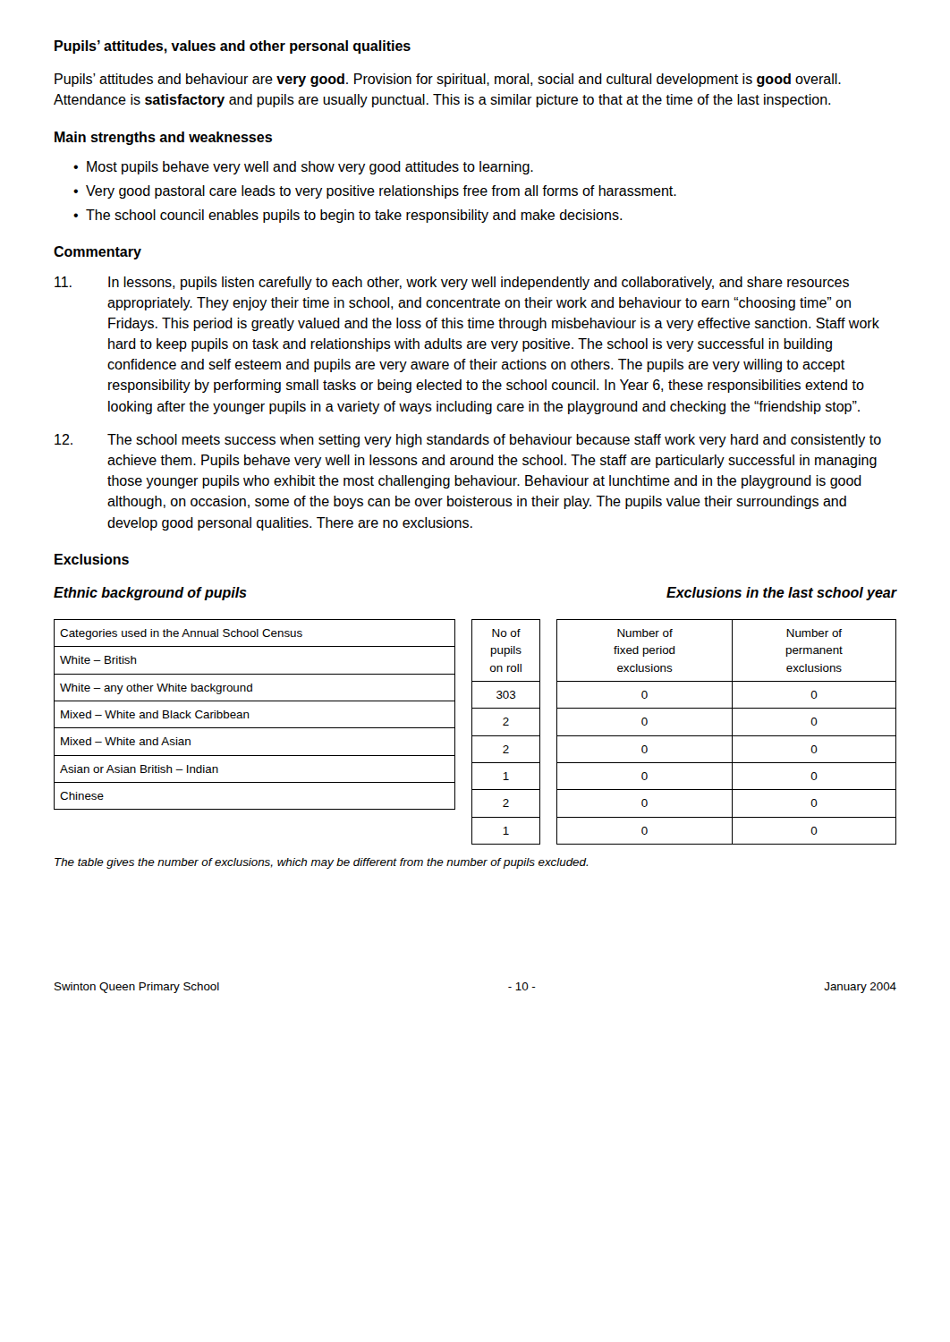Pupils’ attitudes, values and other personal qualities
Pupils’ attitudes and behaviour are very good. Provision for spiritual, moral, social and cultural development is good overall. Attendance is satisfactory and pupils are usually punctual. This is a similar picture to that at the time of the last inspection.
Main strengths and weaknesses
Most pupils behave very well and show very good attitudes to learning.
Very good pastoral care leads to very positive relationships free from all forms of harassment.
The school council enables pupils to begin to take responsibility and make decisions.
Commentary
11.
In lessons, pupils listen carefully to each other, work very well independently and collaboratively, and share resources appropriately. They enjoy their time in school, and concentrate on their work and behaviour to earn “choosing time” on Fridays. This period is greatly valued and the loss of this time through misbehaviour is a very effective sanction. Staff work hard to keep pupils on task and relationships with adults are very positive. The school is very successful in building confidence and self esteem and pupils are very aware of their actions on others. The pupils are very willing to accept responsibility by performing small tasks or being elected to the school council. In Year 6, these responsibilities extend to looking after the younger pupils in a variety of ways including care in the playground and checking the “friendship stop”.
12.
The school meets success when setting very high standards of behaviour because staff work very hard and consistently to achieve them. Pupils behave very well in lessons and around the school. The staff are particularly successful in managing those younger pupils who exhibit the most challenging behaviour. Behaviour at lunchtime and in the playground is good although, on occasion, some of the boys can be over boisterous in their play. The pupils value their surroundings and develop good personal qualities. There are no exclusions.
Exclusions
Ethnic background of pupils Exclusions in the last school year
| Categories used in the Annual School Census |
| White – British |
| White – any other White background |
| Mixed – White and Black Caribbean |
| Mixed – White and Asian |
| Asian or Asian British – Indian |
| Chinese |
| No of pupils on roll |
| 303 |
| 2 |
| 2 |
| 1 |
| 2 |
| 1 |
| Number of fixed period exclusions | Number of permanent exclusions |
| --- | --- |
| 0 | 0 |
| 0 | 0 |
| 0 | 0 |
| 0 | 0 |
| 0 | 0 |
| 0 | 0 |
The table gives the number of exclusions, which may be different from the number of pupils excluded.
Swinton Queen Primary School - 10 - January 2004